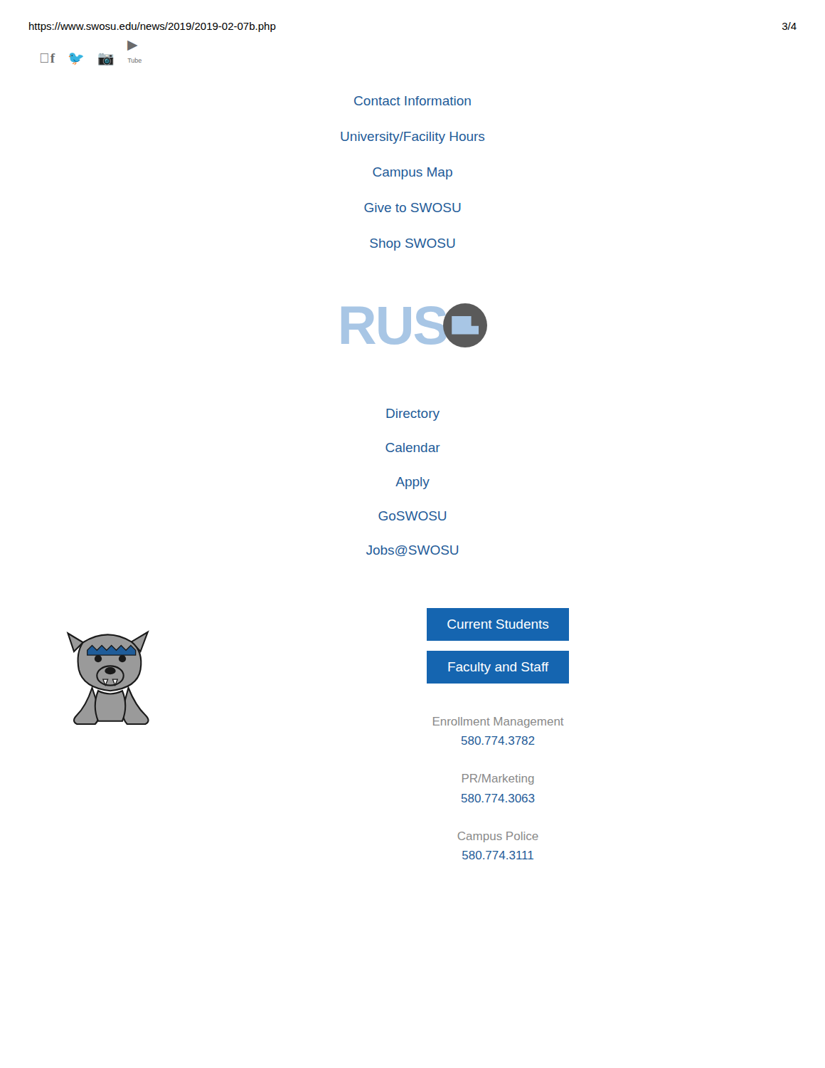https://www.swosu.edu/news/2019/2019-02-07b.php 3/4
 f 🐦 📷 ▶︎
Tube
Contact Information
University/Facility Hours
Campus Map
Give to SWOSU
Shop SWOSU
RUS
Directory
Calendar
Apply
GoSWOSU
Jobs@SWOSU
Current Students Faculty and Staff
Enrollment Management
580.774.3782
PR/Marketing
580.774.3063
Campus Police
580.774.3111